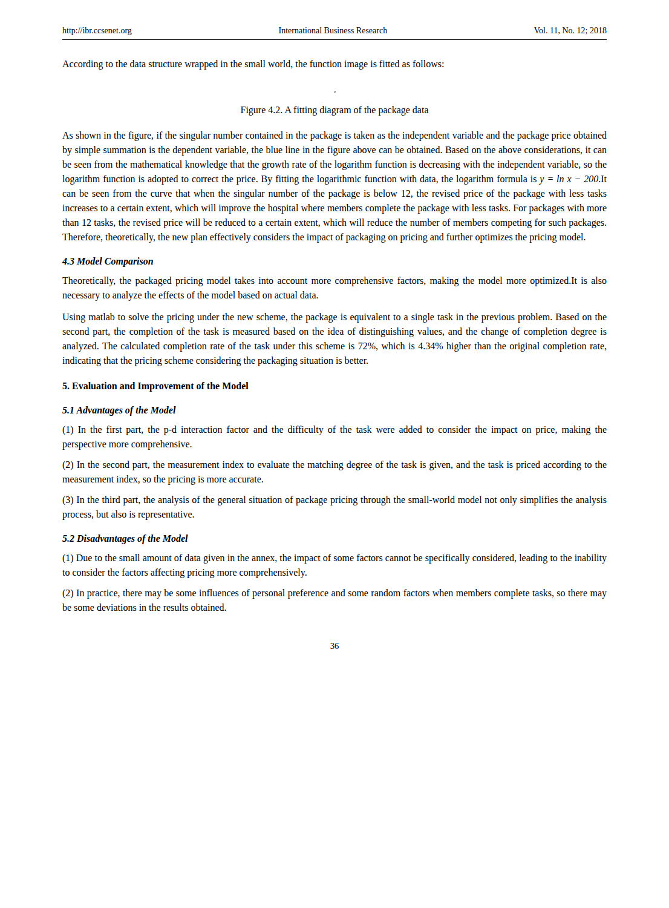http://ibr.ccsenet.org
International Business Research
Vol. 11, No. 12; 2018
According to the data structure wrapped in the small world, the function image is fitted as follows:
Figure 4.2. A fitting diagram of the package data
As shown in the figure, if the singular number contained in the package is taken as the independent variable and the package price obtained by simple summation is the dependent variable, the blue line in the figure above can be obtained. Based on the above considerations, it can be seen from the mathematical knowledge that the growth rate of the logarithm function is decreasing with the independent variable, so the logarithm function is adopted to correct the price. By fitting the logarithmic function with data, the logarithm formula is y = ln x − 200.It can be seen from the curve that when the singular number of the package is below 12, the revised price of the package with less tasks increases to a certain extent, which will improve the hospital where members complete the package with less tasks. For packages with more than 12 tasks, the revised price will be reduced to a certain extent, which will reduce the number of members competing for such packages. Therefore, theoretically, the new plan effectively considers the impact of packaging on pricing and further optimizes the pricing model.
4.3 Model Comparison
Theoretically, the packaged pricing model takes into account more comprehensive factors, making the model more optimized.It is also necessary to analyze the effects of the model based on actual data.
Using matlab to solve the pricing under the new scheme, the package is equivalent to a single task in the previous problem. Based on the second part, the completion of the task is measured based on the idea of distinguishing values, and the change of completion degree is analyzed. The calculated completion rate of the task under this scheme is 72%, which is 4.34% higher than the original completion rate, indicating that the pricing scheme considering the packaging situation is better.
5. Evaluation and Improvement of the Model
5.1 Advantages of the Model
(1) In the first part, the p-d interaction factor and the difficulty of the task were added to consider the impact on price, making the perspective more comprehensive.
(2) In the second part, the measurement index to evaluate the matching degree of the task is given, and the task is priced according to the measurement index, so the pricing is more accurate.
(3) In the third part, the analysis of the general situation of package pricing through the small-world model not only simplifies the analysis process, but also is representative.
5.2 Disadvantages of the Model
(1) Due to the small amount of data given in the annex, the impact of some factors cannot be specifically considered, leading to the inability to consider the factors affecting pricing more comprehensively.
(2) In practice, there may be some influences of personal preference and some random factors when members complete tasks, so there may be some deviations in the results obtained.
36